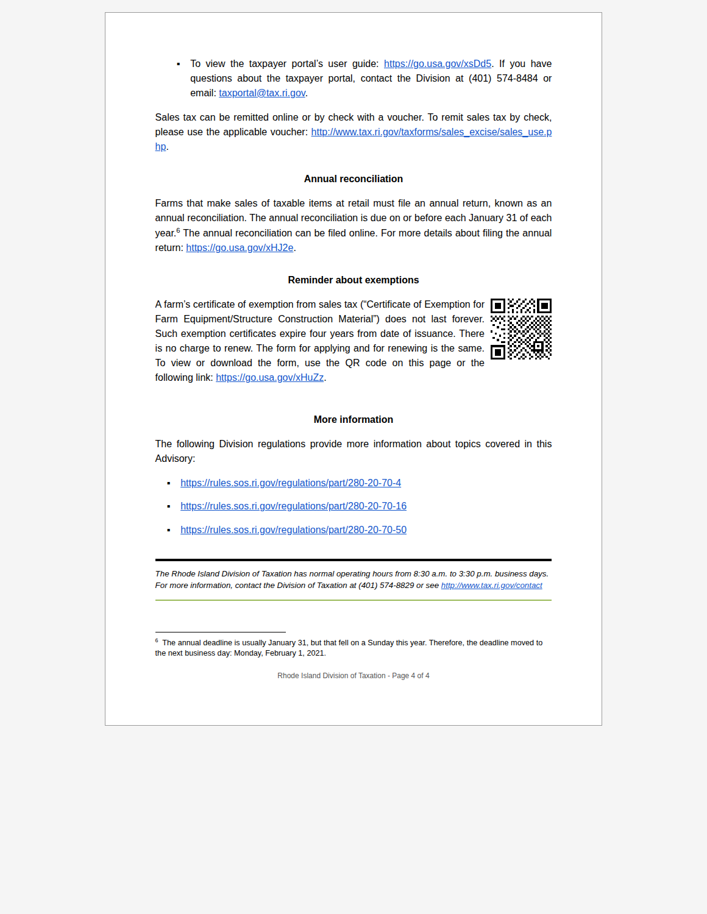To view the taxpayer portal’s user guide: https://go.usa.gov/xsDd5. If you have questions about the taxpayer portal, contact the Division at (401) 574-8484 or email: taxportal@tax.ri.gov.
Sales tax can be remitted online or by check with a voucher. To remit sales tax by check, please use the applicable voucher: http://www.tax.ri.gov/taxforms/sales_excise/sales_use.php.
Annual reconciliation
Farms that make sales of taxable items at retail must file an annual return, known as an annual reconciliation. The annual reconciliation is due on or before each January 31 of each year.6 The annual reconciliation can be filed online. For more details about filing the annual return: https://go.usa.gov/xHJ2e.
Reminder about exemptions
A farm’s certificate of exemption from sales tax (“Certificate of Exemption for Farm Equipment/Structure Construction Material”) does not last forever. Such exemption certificates expire four years from date of issuance. There is no charge to renew. The form for applying and for renewing is the same. To view or download the form, use the QR code on this page or the following link: https://go.usa.gov/xHuZz.
More information
The following Division regulations provide more information about topics covered in this Advisory:
https://rules.sos.ri.gov/regulations/part/280-20-70-4
https://rules.sos.ri.gov/regulations/part/280-20-70-16
https://rules.sos.ri.gov/regulations/part/280-20-70-50
The Rhode Island Division of Taxation has normal operating hours from 8:30 a.m. to 3:30 p.m. business days. For more information, contact the Division of Taxation at (401) 574-8829 or see http://www.tax.ri.gov/contact
6 The annual deadline is usually January 31, but that fell on a Sunday this year. Therefore, the deadline moved to the next business day: Monday, February 1, 2021.
Rhode Island Division of Taxation - Page 4 of 4